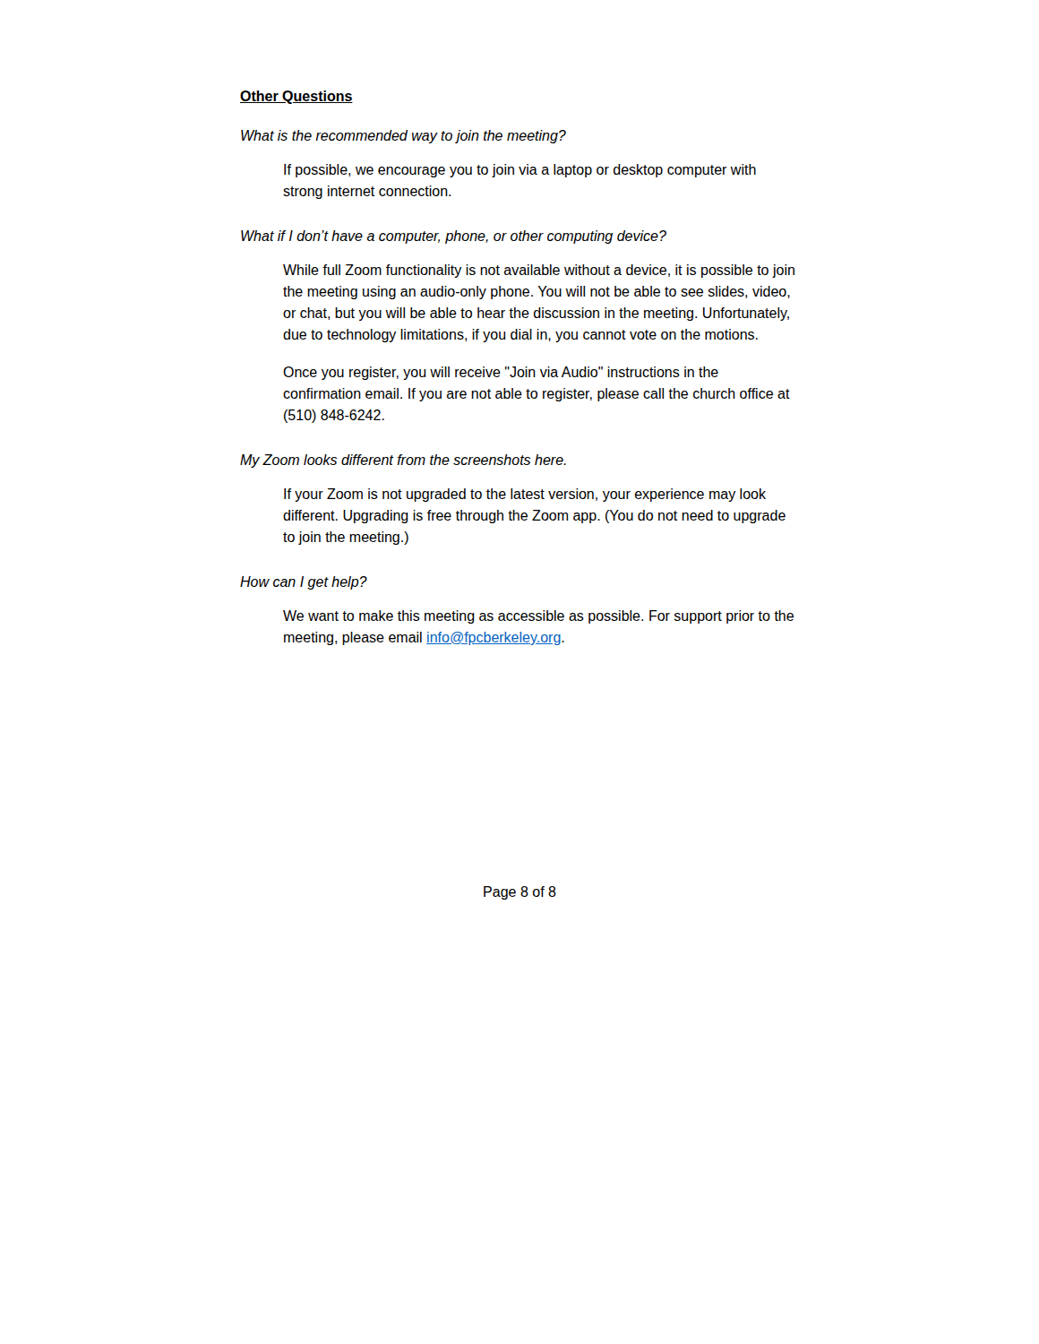Other Questions
What is the recommended way to join the meeting?
If possible, we encourage you to join via a laptop or desktop computer with strong internet connection.
What if I don’t have a computer, phone, or other computing device?
While full Zoom functionality is not available without a device, it is possible to join the meeting using an audio-only phone. You will not be able to see slides, video, or chat, but you will be able to hear the discussion in the meeting. Unfortunately, due to technology limitations, if you dial in, you cannot vote on the motions.
Once you register, you will receive "Join via Audio" instructions in the confirmation email. If you are not able to register, please call the church office at (510) 848-6242.
My Zoom looks different from the screenshots here.
If your Zoom is not upgraded to the latest version, your experience may look different. Upgrading is free through the Zoom app. (You do not need to upgrade to join the meeting.)
How can I get help?
We want to make this meeting as accessible as possible. For support prior to the meeting, please email info@fpcberkeley.org.
Page 8 of 8